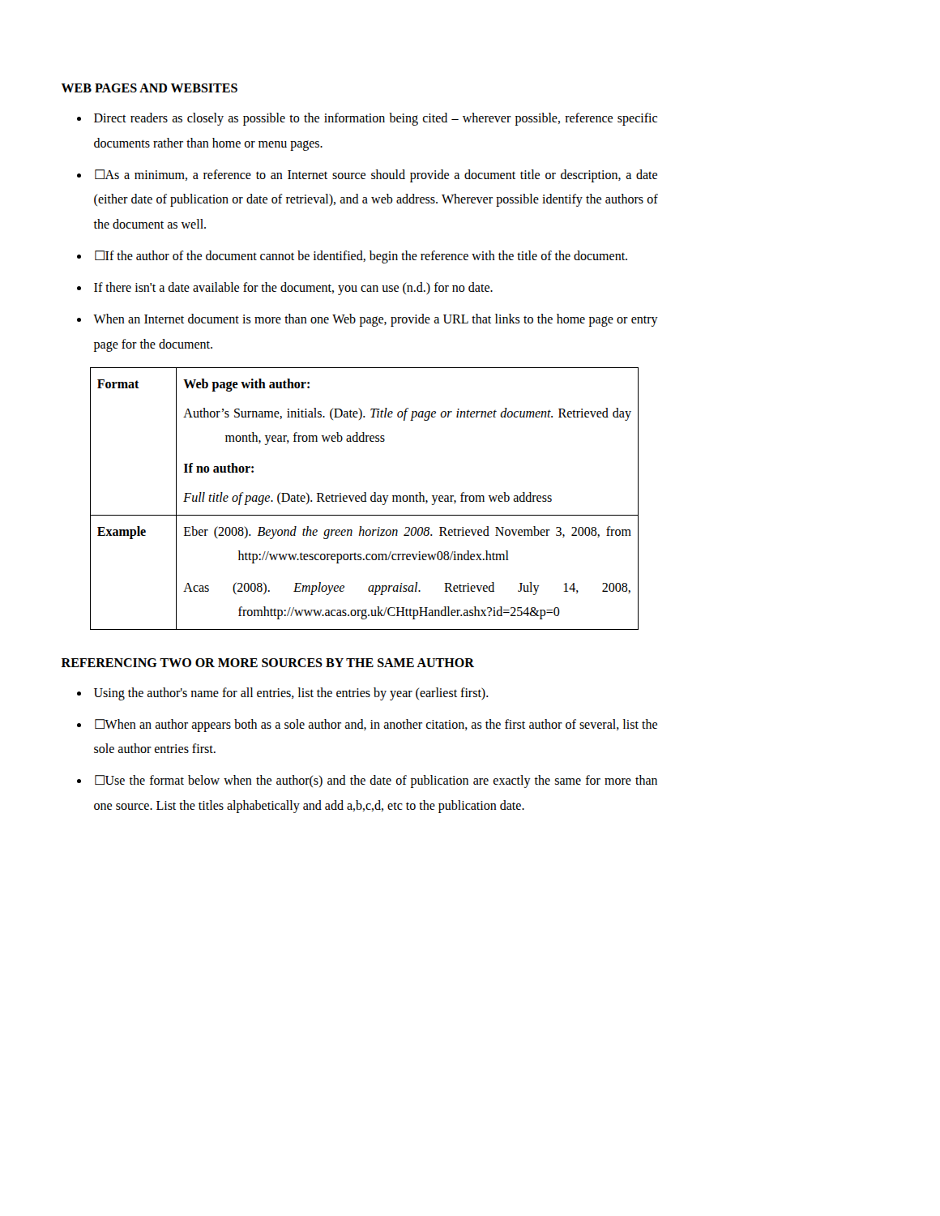Web Pages and Websites
Direct readers as closely as possible to the information being cited – wherever possible, reference specific documents rather than home or menu pages.
☐As a minimum, a reference to an Internet source should provide a document title or description, a date (either date of publication or date of retrieval), and a web address. Wherever possible identify the authors of the document as well.
☐If the author of the document cannot be identified, begin the reference with the title of the document.
If there isn't a date available for the document, you can use (n.d.) for no date.
When an Internet document is more than one Web page, provide a URL that links to the home page or entry page for the document.
| Format | Web page with author: Author’s Surname, initials. (Date). Title of page or internet document. Retrieved day month, year, from web address If no author: Full title of page . (Date). Retrieved day month, year, from web address |
| Example | Eber (2008). Beyond the green horizon 2008 . Retrieved November 3, 2008, from http://www.tescoreports.com/crreview08/index.html Acas (2008). Employee appraisal . Retrieved July 14, 2008, fromhttp://www.acas.org.uk/CHttpHandler.ashx?id=254&p=0 |
Referencing Two or More Sources by the Same Author
Using the author's name for all entries, list the entries by year (earliest first).
☐When an author appears both as a sole author and, in another citation, as the first author of several, list the sole author entries first.
☐Use the format below when the author(s) and the date of publication are exactly the same for more than one source. List the titles alphabetically and add a,b,c,d, etc to the publication date.